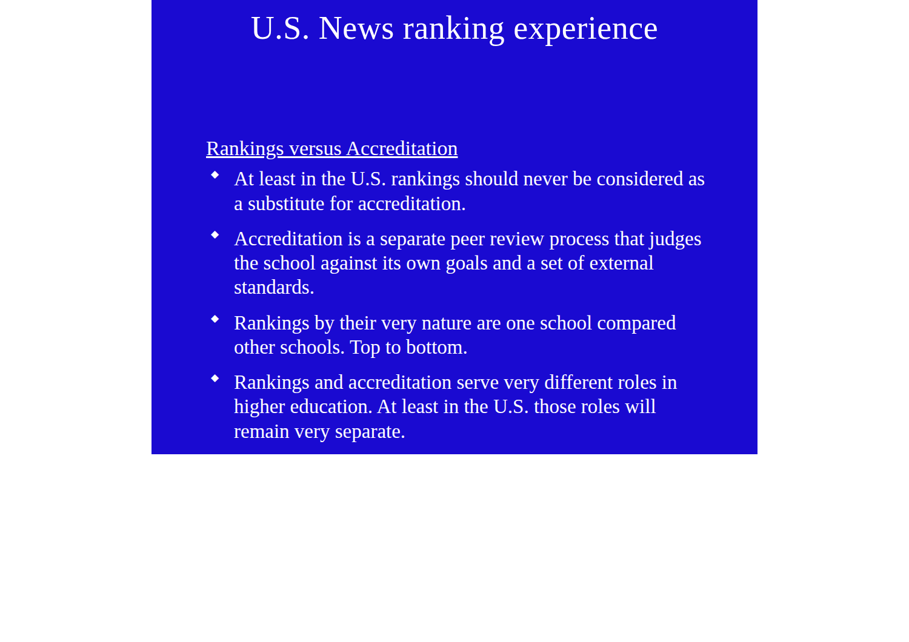U.S. News ranking experience
Rankings versus Accreditation
At least in the U.S. rankings should never be considered as a substitute for accreditation.
Accreditation is a separate peer review process that judges the school against its own goals and a set of external standards.
Rankings by their very nature are one school compared other schools. Top to bottom.
Rankings and accreditation serve very different roles in higher education. At least in the U.S. those roles will remain very separate.